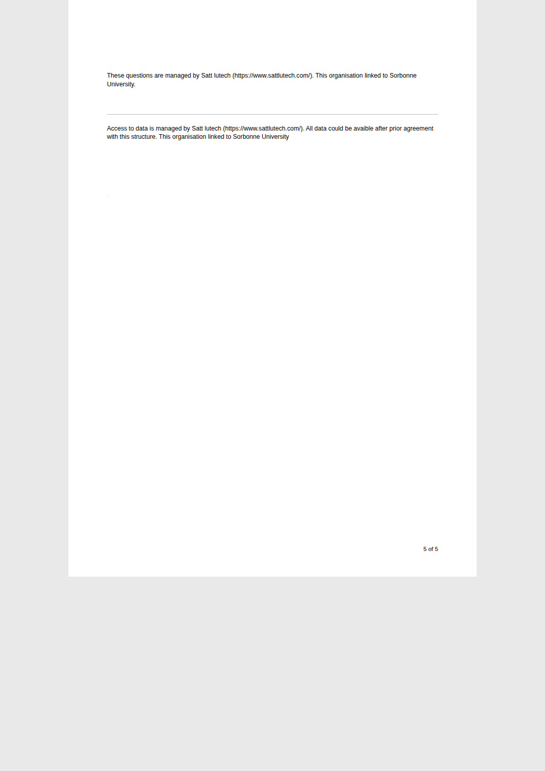These questions are managed by Satt lutech (https://www.sattlutech.com/). This organisation linked to Sorbonne University.
Access to data is managed by Satt lutech (https://www.sattlutech.com/). All data could be avaible after prior agreement with this structure. This organisation linked to Sorbonne University
.
5 of 5